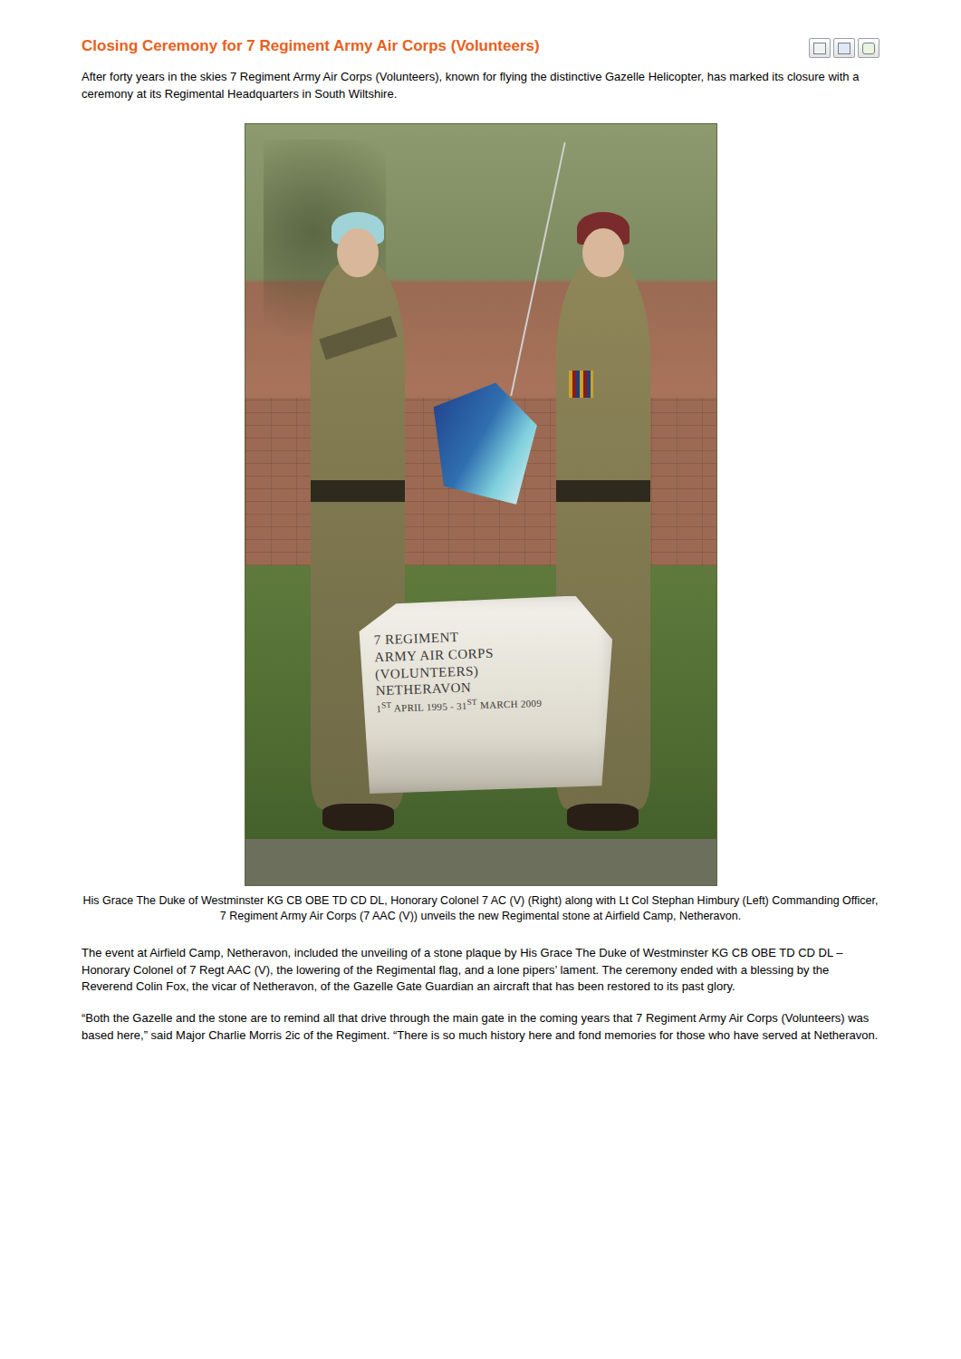Closing Ceremony for 7 Regiment Army Air Corps (Volunteers)
After forty years in the skies 7 Regiment Army Air Corps (Volunteers), known for flying the distinctive Gazelle Helicopter, has marked its closure with a ceremony at its Regimental Headquarters in South Wiltshire.
7 Regiment
Army Air Corps
(Volunteers)
Netheravon
1st April 1995 - 31st March 2009
His Grace The Duke of Westminster KG CB OBE TD CD DL, Honorary Colonel 7 AC (V) (Right) along with Lt Col Stephan Himbury (Left) Commanding Officer, 7 Regiment Army Air Corps (7 AAC (V)) unveils the new Regimental stone at Airfield Camp, Netheravon.
The event at Airfield Camp, Netheravon, included the unveiling of a stone plaque by His Grace The Duke of Westminster KG CB OBE TD CD DL – Honorary Colonel of 7 Regt AAC (V), the lowering of the Regimental flag, and a lone pipers’ lament. The ceremony ended with a blessing by the Reverend Colin Fox, the vicar of Netheravon, of the Gazelle Gate Guardian an aircraft that has been restored to its past glory.
“Both the Gazelle and the stone are to remind all that drive through the main gate in the coming years that 7 Regiment Army Air Corps (Volunteers) was based here,” said Major Charlie Morris 2ic of the Regiment. “There is so much history here and fond memories for those who have served at Netheravon.